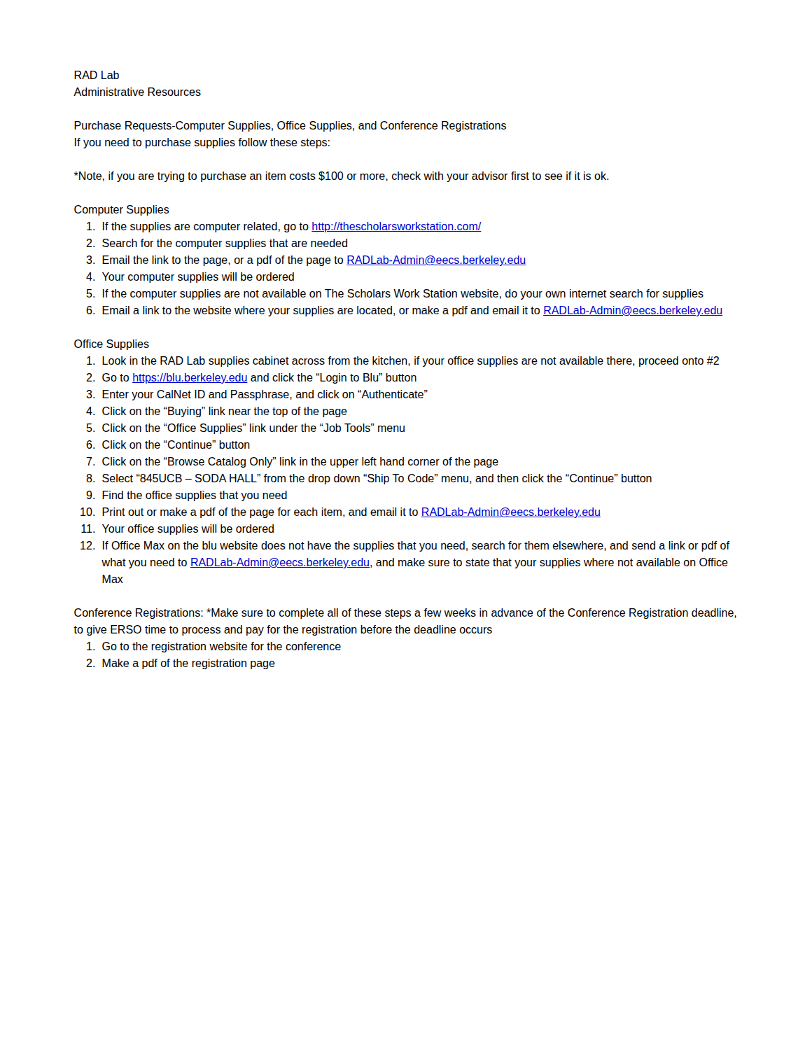RAD Lab
Administrative Resources
Purchase Requests-Computer Supplies, Office Supplies, and Conference Registrations
If you need to purchase supplies follow these steps:
*Note, if you are trying to purchase an item costs $100 or more, check with your advisor first to see if it is ok.
Computer Supplies
If the supplies are computer related, go to http://thescholarsworkstation.com/
Search for the computer supplies that are needed
Email the link to the page, or a pdf of the page to RADLab-Admin@eecs.berkeley.edu
Your computer supplies will be ordered
If the computer supplies are not available on The Scholars Work Station website, do your own internet search for supplies
Email a link to the website where your supplies are located, or make a pdf and email it to RADLab-Admin@eecs.berkeley.edu
Office Supplies
Look in the RAD Lab supplies cabinet across from the kitchen, if your office supplies are not available there, proceed onto #2
Go to https://blu.berkeley.edu and click the “Login to Blu” button
Enter your CalNet ID and Passphrase, and click on “Authenticate”
Click on the “Buying” link near the top of the page
Click on the “Office Supplies” link under the “Job Tools” menu
Click on the “Continue” button
Click on the “Browse Catalog Only” link in the upper left hand corner of the page
Select “845UCB – SODA HALL” from the drop down “Ship To Code” menu, and then click the “Continue” button
Find the office supplies that you need
Print out or make a pdf of the page for each item, and email it to RADLab-Admin@eecs.berkeley.edu
Your office supplies will be ordered
If Office Max on the blu website does not have the supplies that you need, search for them elsewhere, and send a link or pdf of what you need to RADLab-Admin@eecs.berkeley.edu, and make sure to state that your supplies where not available on Office Max
Conference Registrations: *Make sure to complete all of these steps a few weeks in advance of the Conference Registration deadline, to give ERSO time to process and pay for the registration before the deadline occurs
Go to the registration website for the conference
Make a pdf of the registration page